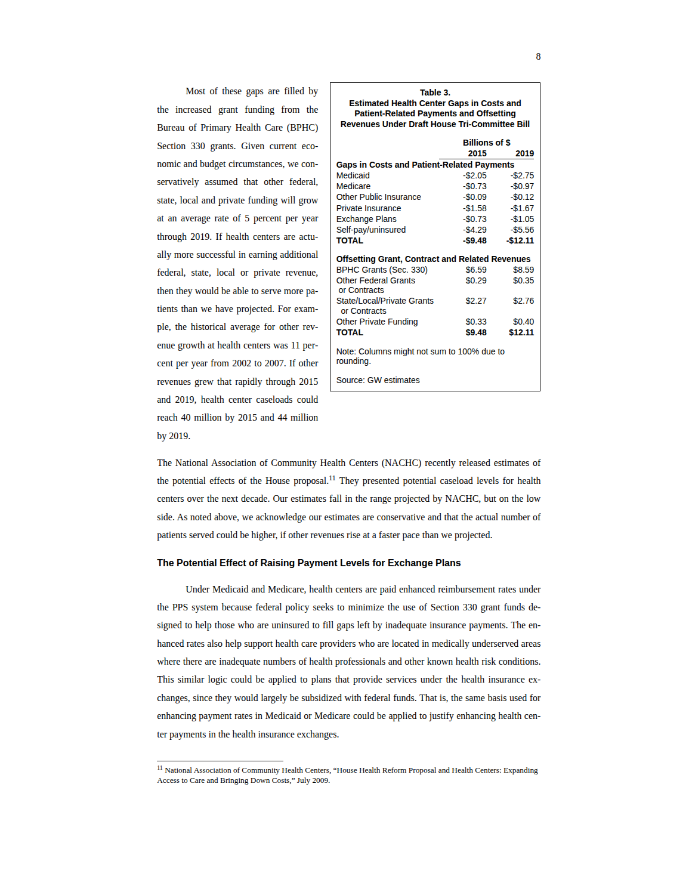8
Table 3.
Estimated Health Center Gaps in Costs and
Patient-Related Payments and Offsetting
Revenues Under Draft House Tri-Committee Bill
| | Billions of $ |
| | 2015 | 2019 |
| Gaps in Costs and Patient-Related Payments |
| Medicaid | -$2.05 | -$2.75 |
| Medicare | -$0.73 | -$0.97 |
| Other Public Insurance | -$0.09 | -$0.12 |
| Private Insurance | -$1.58 | -$1.67 |
| Exchange Plans | -$0.73 | -$1.05 |
| Self-pay/uninsured | -$4.29 | -$5.56 |
| TOTAL | -$9.48 | -$12.11 |
| Offsetting Grant, Contract and Related Revenues |
| BPHC Grants (Sec. 330) | $6.59 | $8.59 |
| Other Federal Grants or Contracts | $0.29 | $0.35 |
| State/Local/Private Grants or Contracts | $2.27 | $2.76 |
| Other Private Funding | $0.33 | $0.40 |
| TOTAL | $9.48 | $12.11 |
Note: Columns might not sum to 100% due to rounding.
Source: GW estimates
Most of these gaps are filled by the increased grant funding from the Bureau of Primary Health Care (BPHC) Section 330 grants. Given current economic and budget circumstances, we conservatively assumed that other federal, state, local and private funding will grow at an average rate of 5 percent per year through 2019. If health centers are actually more successful in earning additional federal, state, local or private revenue, then they would be able to serve more patients than we have projected. For example, the historical average for other revenue growth at health centers was 11 percent per year from 2002 to 2007. If other revenues grew that rapidly through 2015 and 2019, health center caseloads could reach 40 million by 2015 and 44 million by 2019.
The National Association of Community Health Centers (NACHC) recently released estimates of the potential effects of the House proposal.11 They presented potential caseload levels for health centers over the next decade. Our estimates fall in the range projected by NACHC, but on the low side. As noted above, we acknowledge our estimates are conservative and that the actual number of patients served could be higher, if other revenues rise at a faster pace than we projected.
The Potential Effect of Raising Payment Levels for Exchange Plans
Under Medicaid and Medicare, health centers are paid enhanced reimbursement rates under the PPS system because federal policy seeks to minimize the use of Section 330 grant funds designed to help those who are uninsured to fill gaps left by inadequate insurance payments. The enhanced rates also help support health care providers who are located in medically underserved areas where there are inadequate numbers of health professionals and other known health risk conditions. This similar logic could be applied to plans that provide services under the health insurance exchanges, since they would largely be subsidized with federal funds. That is, the same basis used for enhancing payment rates in Medicaid or Medicare could be applied to justify enhancing health center payments in the health insurance exchanges.
11 National Association of Community Health Centers, “House Health Reform Proposal and Health Centers: Expanding Access to Care and Bringing Down Costs,” July 2009.